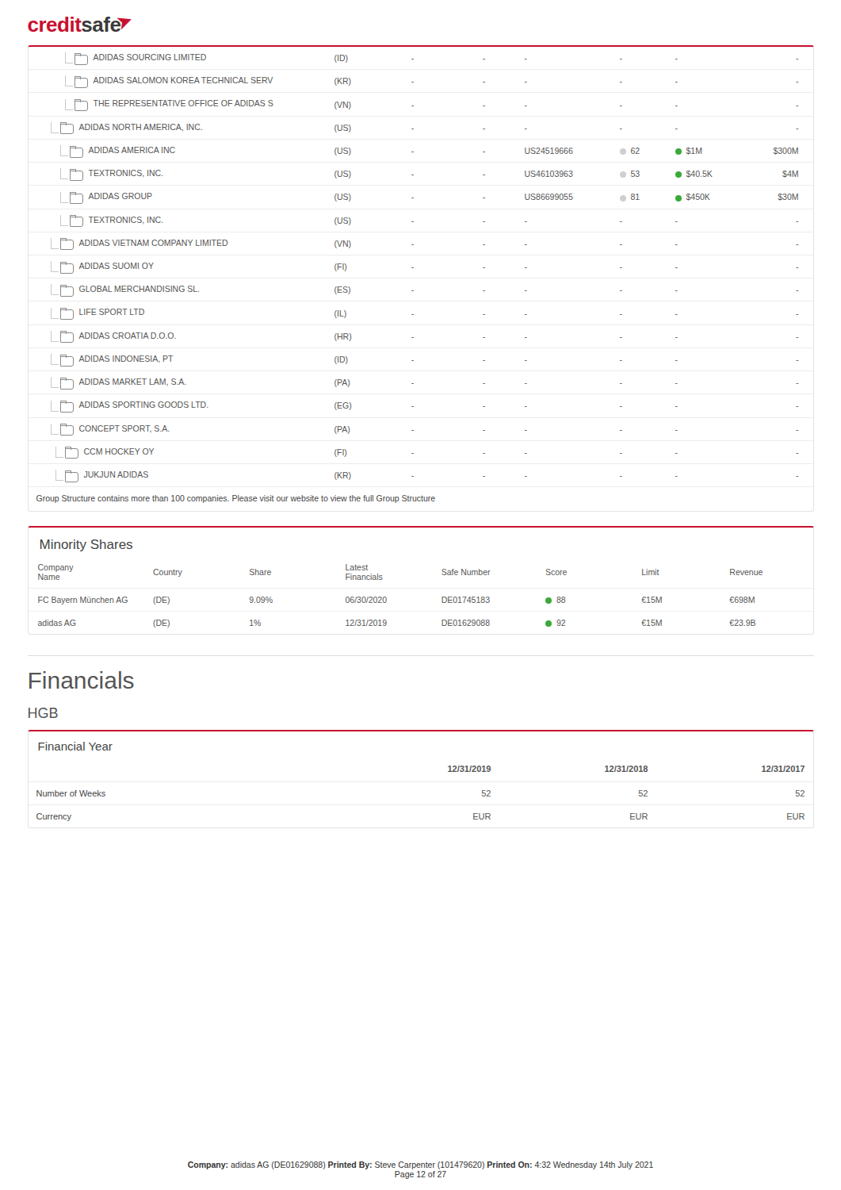credit safe➤
| ADIDAS SOURCING LIMITED | (ID) | - | - | - | - | - | - |
| ADIDAS SALOMON KOREA TECHNICAL SERV | (KR) | - | - | - | - | - | - |
| THE REPRESENTATIVE OFFICE OF ADIDAS S | (VN) | - | - | - | - | - | - |
| ADIDAS NORTH AMERICA, INC. | (US) | - | - | - | - | - | - |
| ADIDAS AMERICA INC | (US) | - | - | US24519666 | 62 | $1M | $300M |
| TEXTRONICS, INC. | (US) | - | - | US46103963 | 53 | $40.5K | $4M |
| ADIDAS GROUP | (US) | - | - | US86699055 | 81 | $450K | $30M |
| TEXTRONICS, INC. | (US) | - | - | - | - | - | - |
| ADIDAS VIETNAM COMPANY LIMITED | (VN) | - | - | - | - | - | - |
| ADIDAS SUOMI OY | (FI) | - | - | - | - | - | - |
| GLOBAL MERCHANDISING SL. | (ES) | - | - | - | - | - | - |
| LIFE SPORT LTD | (IL) | - | - | - | - | - | - |
| ADIDAS CROATIA D.O.O. | (HR) | - | - | - | - | - | - |
| ADIDAS INDONESIA, PT | (ID) | - | - | - | - | - | - |
| ADIDAS MARKET LAM, S.A. | (PA) | - | - | - | - | - | - |
| ADIDAS SPORTING GOODS LTD. | (EG) | - | - | - | - | - | - |
| CONCEPT SPORT, S.A. | (PA) | - | - | - | - | - | - |
| CCM HOCKEY OY | (FI) | - | - | - | - | - | - |
| JUKJUN ADIDAS | (KR) | - | - | - | - | - | - |
Group Structure contains more than 100 companies. Please visit our website to view the full Group Structure
Minority Shares
| Company Name | Country | Share | Latest Financials | Safe Number | Score | Limit | Revenue |
| --- | --- | --- | --- | --- | --- | --- | --- |
| FC Bayern München AG | (DE) | 9.09% | 06/30/2020 | DE01745183 | 88 | €15M | €698M |
| adidas AG | (DE) | 1% | 12/31/2019 | DE01629088 | 92 | €15M | €23.9B |
Financials
HGB
Financial Year
| | 12/31/2019 | 12/31/2018 | 12/31/2017 |
| Number of Weeks | 52 | 52 | 52 |
| Currency | EUR | EUR | EUR |
Company: adidas AG (DE01629088) Printed By: Steve Carpenter (101479620) Printed On: 4:32 Wednesday 14th July 2021
Page 12 of 27